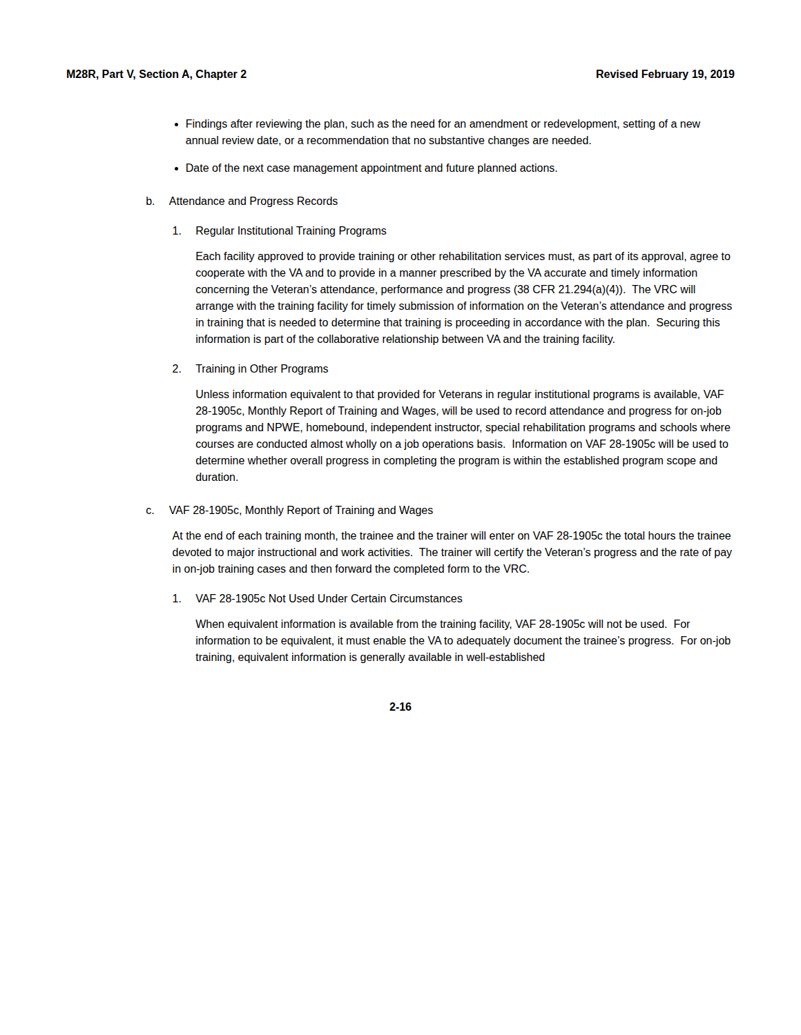M28R, Part V, Section A, Chapter 2 Revised February 19, 2019
Findings after reviewing the plan, such as the need for an amendment or redevelopment, setting of a new annual review date, or a recommendation that no substantive changes are needed.
Date of the next case management appointment and future planned actions.
b. Attendance and Progress Records
1. Regular Institutional Training Programs
Each facility approved to provide training or other rehabilitation services must, as part of its approval, agree to cooperate with the VA and to provide in a manner prescribed by the VA accurate and timely information concerning the Veteran’s attendance, performance and progress (38 CFR 21.294(a)(4)). The VRC will arrange with the training facility for timely submission of information on the Veteran’s attendance and progress in training that is needed to determine that training is proceeding in accordance with the plan. Securing this information is part of the collaborative relationship between VA and the training facility.
2. Training in Other Programs
Unless information equivalent to that provided for Veterans in regular institutional programs is available, VAF 28-1905c, Monthly Report of Training and Wages, will be used to record attendance and progress for on-job programs and NPWE, homebound, independent instructor, special rehabilitation programs and schools where courses are conducted almost wholly on a job operations basis. Information on VAF 28-1905c will be used to determine whether overall progress in completing the program is within the established program scope and duration.
c. VAF 28-1905c, Monthly Report of Training and Wages
At the end of each training month, the trainee and the trainer will enter on VAF 28-1905c the total hours the trainee devoted to major instructional and work activities. The trainer will certify the Veteran’s progress and the rate of pay in on-job training cases and then forward the completed form to the VRC.
1. VAF 28-1905c Not Used Under Certain Circumstances
When equivalent information is available from the training facility, VAF 28-1905c will not be used. For information to be equivalent, it must enable the VA to adequately document the trainee’s progress. For on-job training, equivalent information is generally available in well-established
2-16